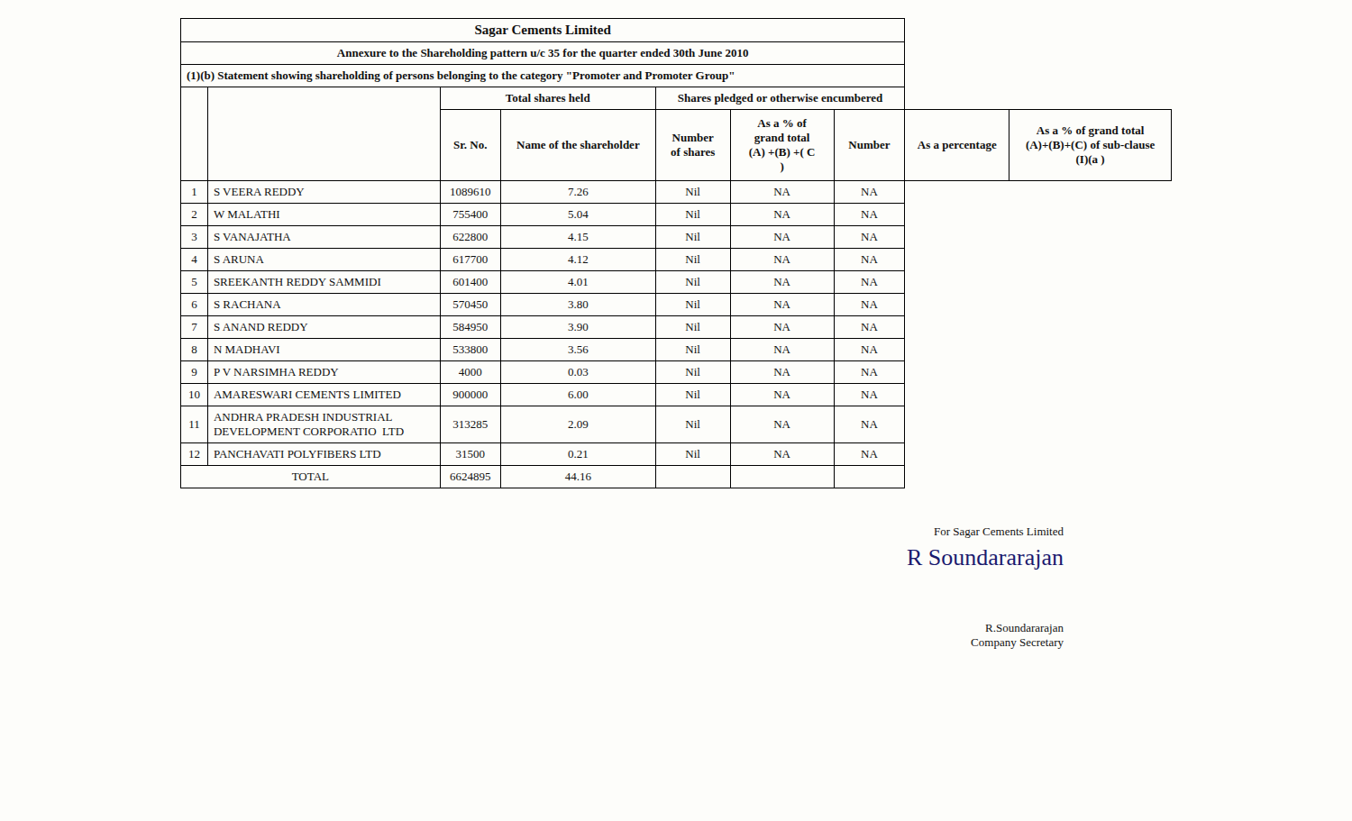| Sagar Cements Limited |
| Annexure to the Shareholding pattern u/c 35 for the quarter ended 30th June 2010 |
| (1)(b) Statement showing shareholding of persons belonging to the category "Promoter and Promoter Group" |
| | | Total shares held | Shares pledged or otherwise encumbered |
| Sr. No. | Name of the shareholder | Number of shares | As a % of grand total (A) +(B) +( C ) | Number | As a percentage | As a % of grand total (A)+(B)+(C) of sub-clause (I)(a ) |
| 1 | S VEERA REDDY | 1089610 | 7.26 | Nil | NA | NA |
| 2 | W MALATHI | 755400 | 5.04 | Nil | NA | NA |
| 3 | S VANAJATHA | 622800 | 4.15 | Nil | NA | NA |
| 4 | S ARUNA | 617700 | 4.12 | Nil | NA | NA |
| 5 | SREEKANTH REDDY SAMMIDI | 601400 | 4.01 | Nil | NA | NA |
| 6 | S RACHANA | 570450 | 3.80 | Nil | NA | NA |
| 7 | S ANAND REDDY | 584950 | 3.90 | Nil | NA | NA |
| 8 | N MADHAVI | 533800 | 3.56 | Nil | NA | NA |
| 9 | P V NARSIMHA REDDY | 4000 | 0.03 | Nil | NA | NA |
| 10 | AMARESWARI CEMENTS LIMITED | 900000 | 6.00 | Nil | NA | NA |
| 11 | ANDHRA PRADESH INDUSTRIAL DEVELOPMENT CORPORATIO LTD | 313285 | 2.09 | Nil | NA | NA |
| 12 | PANCHAVATI POLYFIBERS LTD | 31500 | 0.21 | Nil | NA | NA |
| TOTAL | 6624895 | 44.16 | | | |
For Sagar Cements Limited
R Soundararajan
R.Soundararajan
Company Secretary